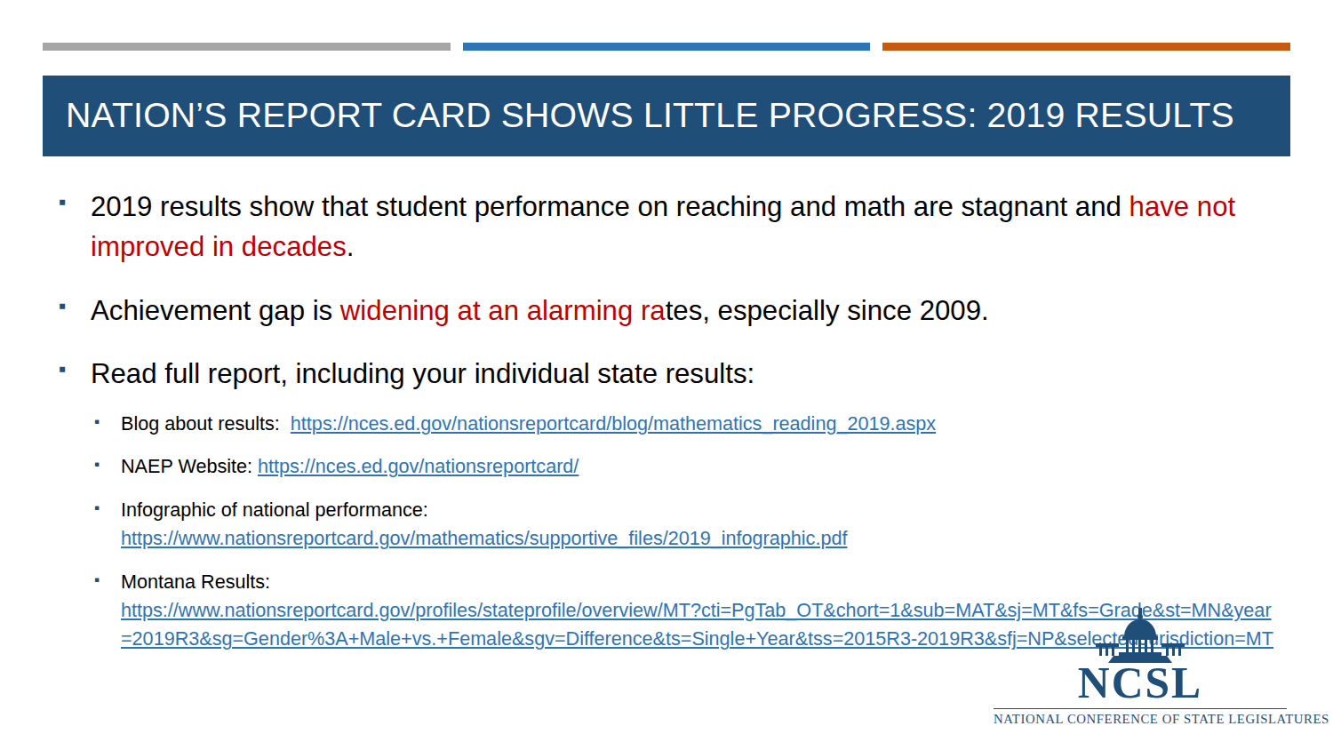NATION’S REPORT CARD SHOWS LITTLE PROGRESS: 2019 RESULTS
2019 results show that student performance on reaching and math are stagnant and have not improved in decades.
Achievement gap is widening at an alarming rates, especially since 2009.
Read full report, including your individual state results:
Blog about results: https://nces.ed.gov/nationsreportcard/blog/mathematics_reading_2019.aspx
NAEP Website: https://nces.ed.gov/nationsreportcard/
Infographic of national performance:
https://www.nationsreportcard.gov/mathematics/supportive_files/2019_infographic.pdf
Montana Results:
https://www.nationsreportcard.gov/profiles/stateprofile/overview/MT?cti=PgTab_OT&chort=1&sub=MAT&sj=MT&fs=Grade&st=MN&year=2019R3&sg=Gender%3A+Male+vs.+Female&sgv=Difference&ts=Single+Year&tss=2015R3-2019R3&sfj=NP&selectedJurisdiction=MT
NCSL
NATIONAL CONFERENCE OF STATE LEGISLATURES